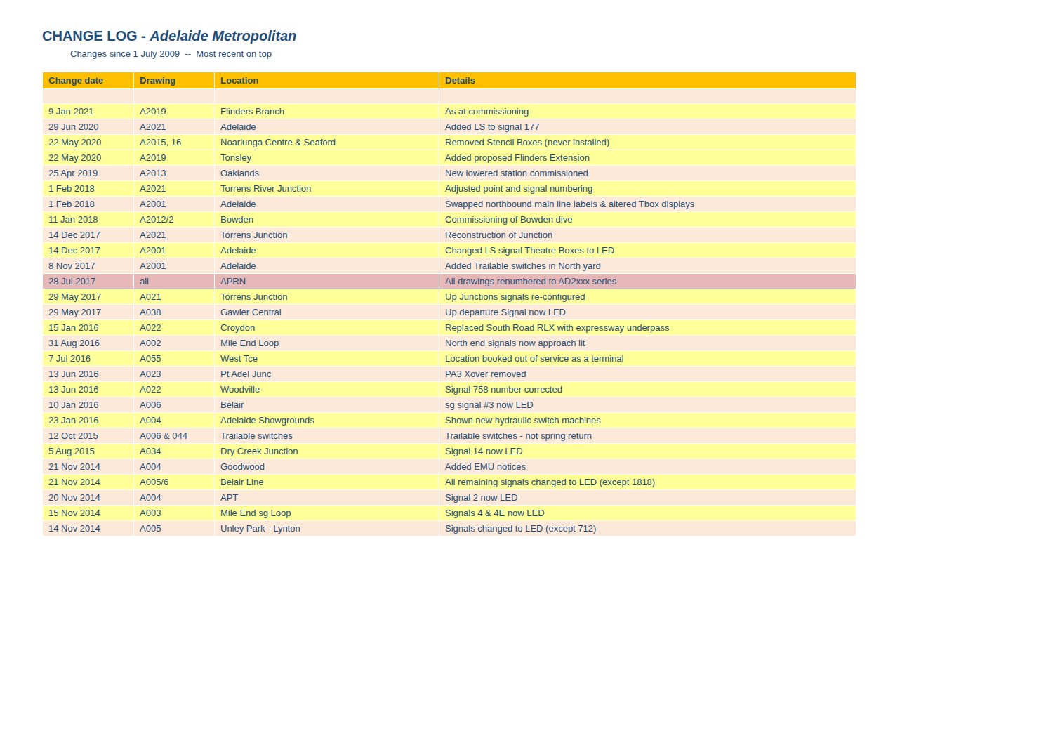CHANGE LOG - Adelaide Metropolitan
Changes since 1 July 2009 -- Most recent on top
| Change date | Drawing | Location | Details |
| --- | --- | --- | --- |
| 9 Jan 2021 | A2019 | Flinders Branch | As at commissioning |
| 29 Jun 2020 | A2021 | Adelaide | Added LS to signal 177 |
| 22 May 2020 | A2015, 16 | Noarlunga Centre & Seaford | Removed Stencil Boxes (never installed) |
| 22 May 2020 | A2019 | Tonsley | Added proposed Flinders Extension |
| 25 Apr 2019 | A2013 | Oaklands | New lowered station commissioned |
| 1 Feb 2018 | A2021 | Torrens River Junction | Adjusted point and signal numbering |
| 1 Feb 2018 | A2001 | Adelaide | Swapped northbound main line labels & altered Tbox displays |
| 11 Jan 2018 | A2012/2 | Bowden | Commissioning of Bowden dive |
| 14 Dec 2017 | A2021 | Torrens Junction | Reconstruction of Junction |
| 14 Dec 2017 | A2001 | Adelaide | Changed LS signal Theatre Boxes to LED |
| 8 Nov 2017 | A2001 | Adelaide | Added Trailable switches in North yard |
| 28 Jul 2017 | all | APRN | All drawings renumbered to AD2xxx series |
| 29 May 2017 | A021 | Torrens Junction | Up Junctions signals re-configured |
| 29 May 2017 | A038 | Gawler Central | Up departure Signal now LED |
| 15 Jan 2016 | A022 | Croydon | Replaced South Road RLX with expressway underpass |
| 31 Aug 2016 | A002 | Mile End Loop | North end signals now approach lit |
| 7 Jul 2016 | A055 | West Tce | Location booked out of service as a terminal |
| 13 Jun 2016 | A023 | Pt Adel Junc | PA3 Xover removed |
| 13 Jun 2016 | A022 | Woodville | Signal 758 number corrected |
| 10 Jan 2016 | A006 | Belair | sg signal #3 now LED |
| 23 Jan 2016 | A004 | Adelaide Showgrounds | Shown new hydraulic switch machines |
| 12 Oct 2015 | A006 & 044 | Trailable switches | Trailable switches - not spring return |
| 5 Aug 2015 | A034 | Dry Creek Junction | Signal 14 now LED |
| 21 Nov 2014 | A004 | Goodwood | Added EMU notices |
| 21 Nov 2014 | A005/6 | Belair Line | All remaining signals changed to LED (except 1818) |
| 20 Nov 2014 | A004 | APT | Signal 2 now LED |
| 15 Nov 2014 | A003 | Mile End sg Loop | Signals 4 & 4E now LED |
| 14 Nov 2014 | A005 | Unley Park - Lynton | Signals changed to LED (except 712) |